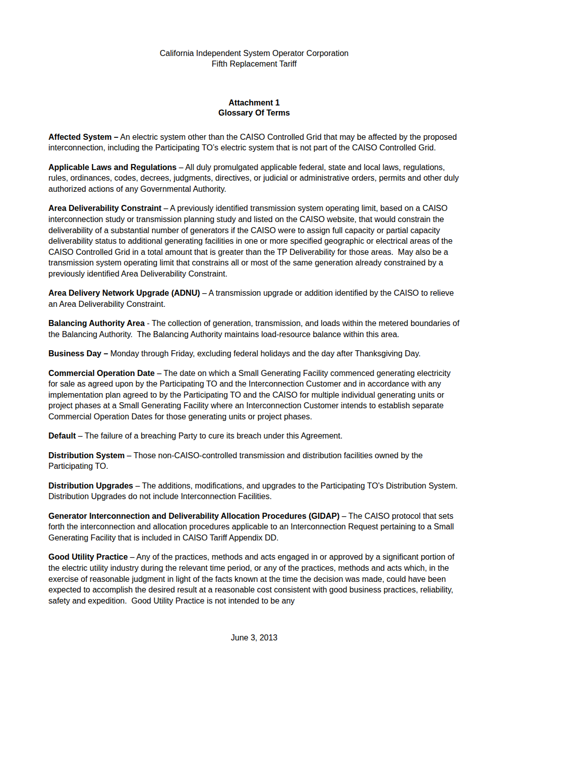California Independent System Operator Corporation
Fifth Replacement Tariff
Attachment 1
Glossary Of Terms
Affected System – An electric system other than the CAISO Controlled Grid that may be affected by the proposed interconnection, including the Participating TO’s electric system that is not part of the CAISO Controlled Grid.
Applicable Laws and Regulations – All duly promulgated applicable federal, state and local laws, regulations, rules, ordinances, codes, decrees, judgments, directives, or judicial or administrative orders, permits and other duly authorized actions of any Governmental Authority.
Area Deliverability Constraint – A previously identified transmission system operating limit, based on a CAISO interconnection study or transmission planning study and listed on the CAISO website, that would constrain the deliverability of a substantial number of generators if the CAISO were to assign full capacity or partial capacity deliverability status to additional generating facilities in one or more specified geographic or electrical areas of the CAISO Controlled Grid in a total amount that is greater than the TP Deliverability for those areas. May also be a transmission system operating limit that constrains all or most of the same generation already constrained by a previously identified Area Deliverability Constraint.
Area Delivery Network Upgrade (ADNU) – A transmission upgrade or addition identified by the CAISO to relieve an Area Deliverability Constraint.
Balancing Authority Area - The collection of generation, transmission, and loads within the metered boundaries of the Balancing Authority. The Balancing Authority maintains load-resource balance within this area.
Business Day – Monday through Friday, excluding federal holidays and the day after Thanksgiving Day.
Commercial Operation Date – The date on which a Small Generating Facility commenced generating electricity for sale as agreed upon by the Participating TO and the Interconnection Customer and in accordance with any implementation plan agreed to by the Participating TO and the CAISO for multiple individual generating units or project phases at a Small Generating Facility where an Interconnection Customer intends to establish separate Commercial Operation Dates for those generating units or project phases.
Default – The failure of a breaching Party to cure its breach under this Agreement.
Distribution System – Those non-CAISO-controlled transmission and distribution facilities owned by the Participating TO.
Distribution Upgrades – The additions, modifications, and upgrades to the Participating TO's Distribution System. Distribution Upgrades do not include Interconnection Facilities.
Generator Interconnection and Deliverability Allocation Procedures (GIDAP) – The CAISO protocol that sets forth the interconnection and allocation procedures applicable to an Interconnection Request pertaining to a Small Generating Facility that is included in CAISO Tariff Appendix DD.
Good Utility Practice – Any of the practices, methods and acts engaged in or approved by a significant portion of the electric utility industry during the relevant time period, or any of the practices, methods and acts which, in the exercise of reasonable judgment in light of the facts known at the time the decision was made, could have been expected to accomplish the desired result at a reasonable cost consistent with good business practices, reliability, safety and expedition. Good Utility Practice is not intended to be any
June 3, 2013